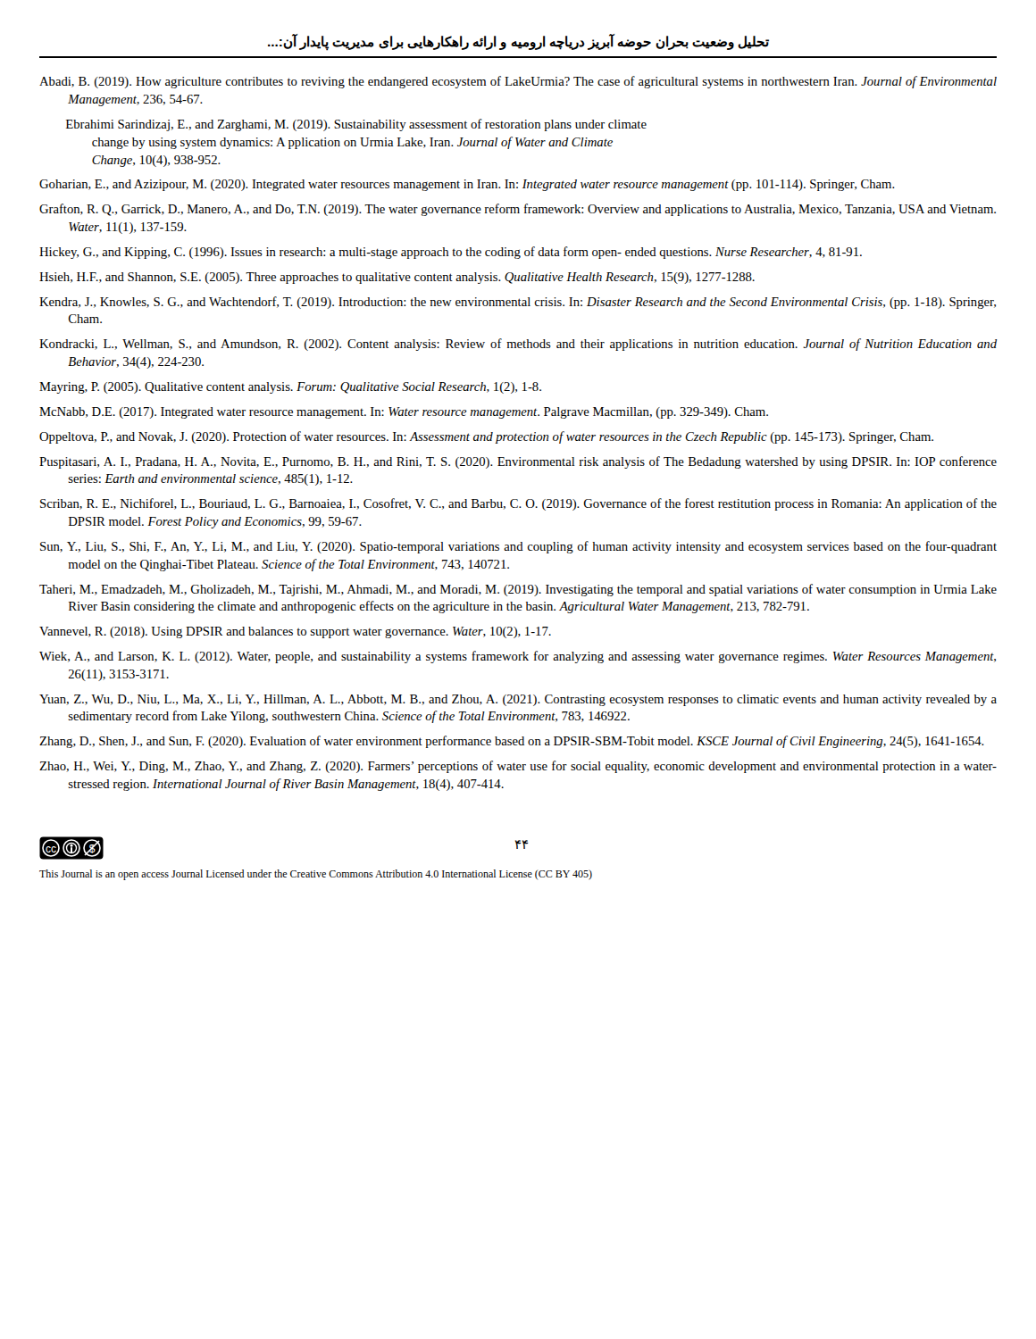تحلیل وضعیت بحران حوضه آبریز دریاچه ارومیه و ارائه راهکارهایی برای مدیریت پایدار آن:...
Abadi, B. (2019). How agriculture contributes to reviving the endangered ecosystem of LakeUrmia? The case of agricultural systems in northwestern Iran. Journal of Environmental Management, 236, 54-67.
Ebrahimi Sarindizaj, E., and Zarghami, M. (2019). Sustainability assessment of restoration plans under climate change by using system dynamics: A pplication on Urmia Lake, Iran. Journal of Water and Climate Change, 10(4), 938-952.
Goharian, E., and Azizipour, M. (2020). Integrated water resources management in Iran. In: Integrated water resource management (pp. 101-114). Springer, Cham.
Grafton, R. Q., Garrick, D., Manero, A., and Do, T.N. (2019). The water governance reform framework: Overview and applications to Australia, Mexico, Tanzania, USA and Vietnam. Water, 11(1), 137-159.
Hickey, G., and Kipping, C. (1996). Issues in research: a multi-stage approach to the coding of data form open- ended questions. Nurse Researcher, 4, 81-91.
Hsieh, H.F., and Shannon, S.E. (2005). Three approaches to qualitative content analysis. Qualitative Health Research, 15(9), 1277-1288.
Kendra, J., Knowles, S. G., and Wachtendorf, T. (2019). Introduction: the new environmental crisis. In: Disaster Research and the Second Environmental Crisis, (pp. 1-18). Springer, Cham.
Kondracki, L., Wellman, S., and Amundson, R. (2002). Content analysis: Review of methods and their applications in nutrition education. Journal of Nutrition Education and Behavior, 34(4), 224-230.
Mayring, P. (2005). Qualitative content analysis. Forum: Qualitative Social Research, 1(2), 1-8.
McNabb, D.E. (2017). Integrated water resource management. In: Water resource management. Palgrave Macmillan, (pp. 329-349). Cham.
Oppeltova, P., and Novak, J. (2020). Protection of water resources. In: Assessment and protection of water resources in the Czech Republic (pp. 145-173). Springer, Cham.
Puspitasari, A. I., Pradana, H. A., Novita, E., Purnomo, B. H., and Rini, T. S. (2020). Environmental risk analysis of The Bedadung watershed by using DPSIR. In: IOP conference series: Earth and environmental science, 485(1), 1-12.
Scriban, R. E., Nichiforel, L., Bouriaud, L. G., Barnoaiea, I., Cosofret, V. C., and Barbu, C. O. (2019). Governance of the forest restitution process in Romania: An application of the DPSIR model. Forest Policy and Economics, 99, 59-67.
Sun, Y., Liu, S., Shi, F., An, Y., Li, M., and Liu, Y. (2020). Spatio-temporal variations and coupling of human activity intensity and ecosystem services based on the four-quadrant model on the Qinghai-Tibet Plateau. Science of the Total Environment, 743, 140721.
Taheri, M., Emadzadeh, M., Gholizadeh, M., Tajrishi, M., Ahmadi, M., and Moradi, M. (2019). Investigating the temporal and spatial variations of water consumption in Urmia Lake River Basin considering the climate and anthropogenic effects on the agriculture in the basin. Agricultural Water Management, 213, 782-791.
Vannevel, R. (2018). Using DPSIR and balances to support water governance. Water, 10(2), 1-17.
Wiek, A., and Larson, K. L. (2012). Water, people, and sustainability a systems framework for analyzing and assessing water governance regimes. Water Resources Management, 26(11), 3153-3171.
Yuan, Z., Wu, D., Niu, L., Ma, X., Li, Y., Hillman, A. L., Abbott, M. B., and Zhou, A. (2021). Contrasting ecosystem responses to climatic events and human activity revealed by a sedimentary record from Lake Yilong, southwestern China. Science of the Total Environment, 783, 146922.
Zhang, D., Shen, J., and Sun, F. (2020). Evaluation of water environment performance based on a DPSIR-SBM-Tobit model. KSCE Journal of Civil Engineering, 24(5), 1641-1654.
Zhao, H., Wei, Y., Ding, M., Zhao, Y., and Zhang, Z. (2020). Farmers’ perceptions of water use for social equality, economic development and environmental protection in a water-stressed region. International Journal of River Basin Management, 18(4), 407-414.
cc $
۴۴
This Journal is an open access Journal Licensed under the Creative Commons Attribution 4.0 International License (CC BY 405)